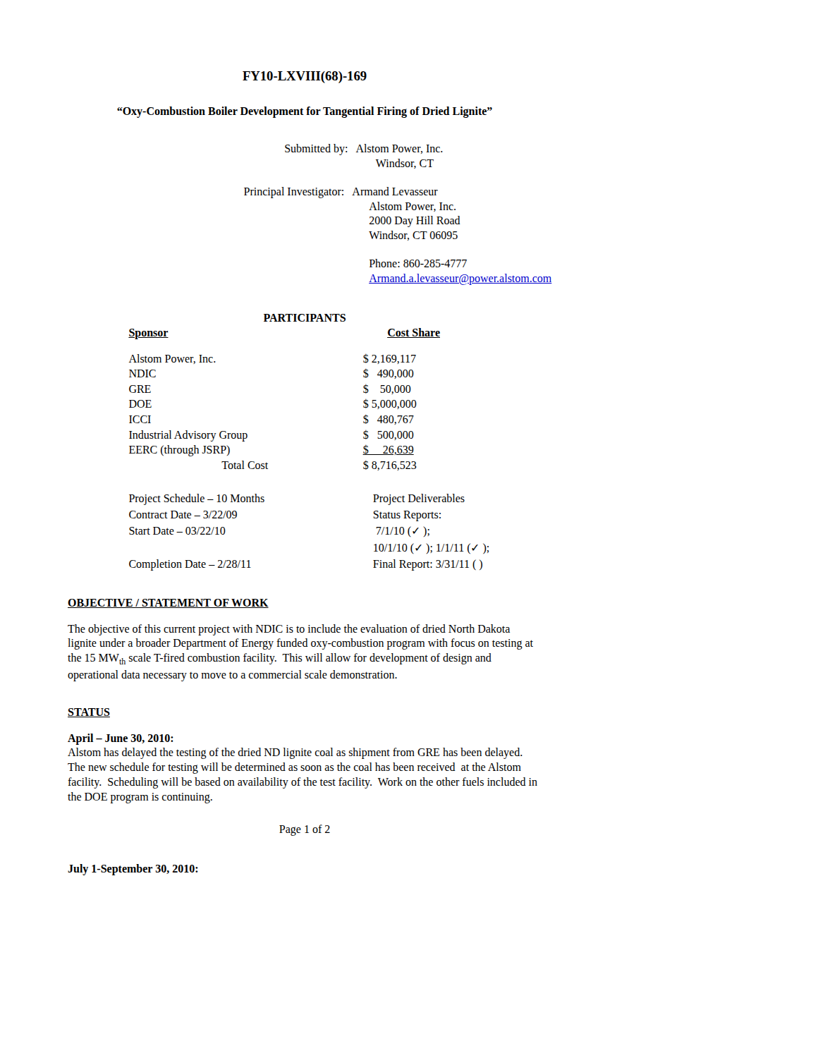FY10-LXVIII(68)-169
“Oxy-Combustion Boiler Development for Tangential Firing of Dried Lignite”
Submitted by: Alstom Power, Inc.
Windsor, CT
Principal Investigator: Armand Levasseur
Alstom Power, Inc.
2000 Day Hill Road
Windsor, CT 06095
Phone: 860-285-4777
Armand.a.levasseur@power.alstom.com
PARTICIPANTS
Sponsor Cost Share
| Alstom Power, Inc. | $ 2,169,117 |
| NDIC | $ 490,000 |
| GRE | $ 50,000 |
| DOE | $ 5,000,000 |
| ICCI | $ 480,767 |
| Industrial Advisory Group | $ 500,000 |
| EERC (through JSRP) | $ 26,639 |
| Total Cost | $ 8,716,523 |
Project Schedule – 10 Months
Contract Date – 3/22/09
Start Date – 03/22/10
Completion Date – 2/28/11
Project Deliverables
Status Reports:
7/1/10 (✓ );
10/1/10 (✓ ); 1/1/11 (✓ );
Final Report: 3/31/11 ( )
OBJECTIVE / STATEMENT OF WORK
The objective of this current project with NDIC is to include the evaluation of dried North Dakota lignite under a broader Department of Energy funded oxy-combustion program with focus on testing at the 15 MWth scale T-fired combustion facility. This will allow for development of design and operational data necessary to move to a commercial scale demonstration.
STATUS
April – June 30, 2010:
Alstom has delayed the testing of the dried ND lignite coal as shipment from GRE has been delayed. The new schedule for testing will be determined as soon as the coal has been received at the Alstom facility. Scheduling will be based on availability of the test facility. Work on the other fuels included in the DOE program is continuing.
Page 1 of 2
July 1-September 30, 2010: